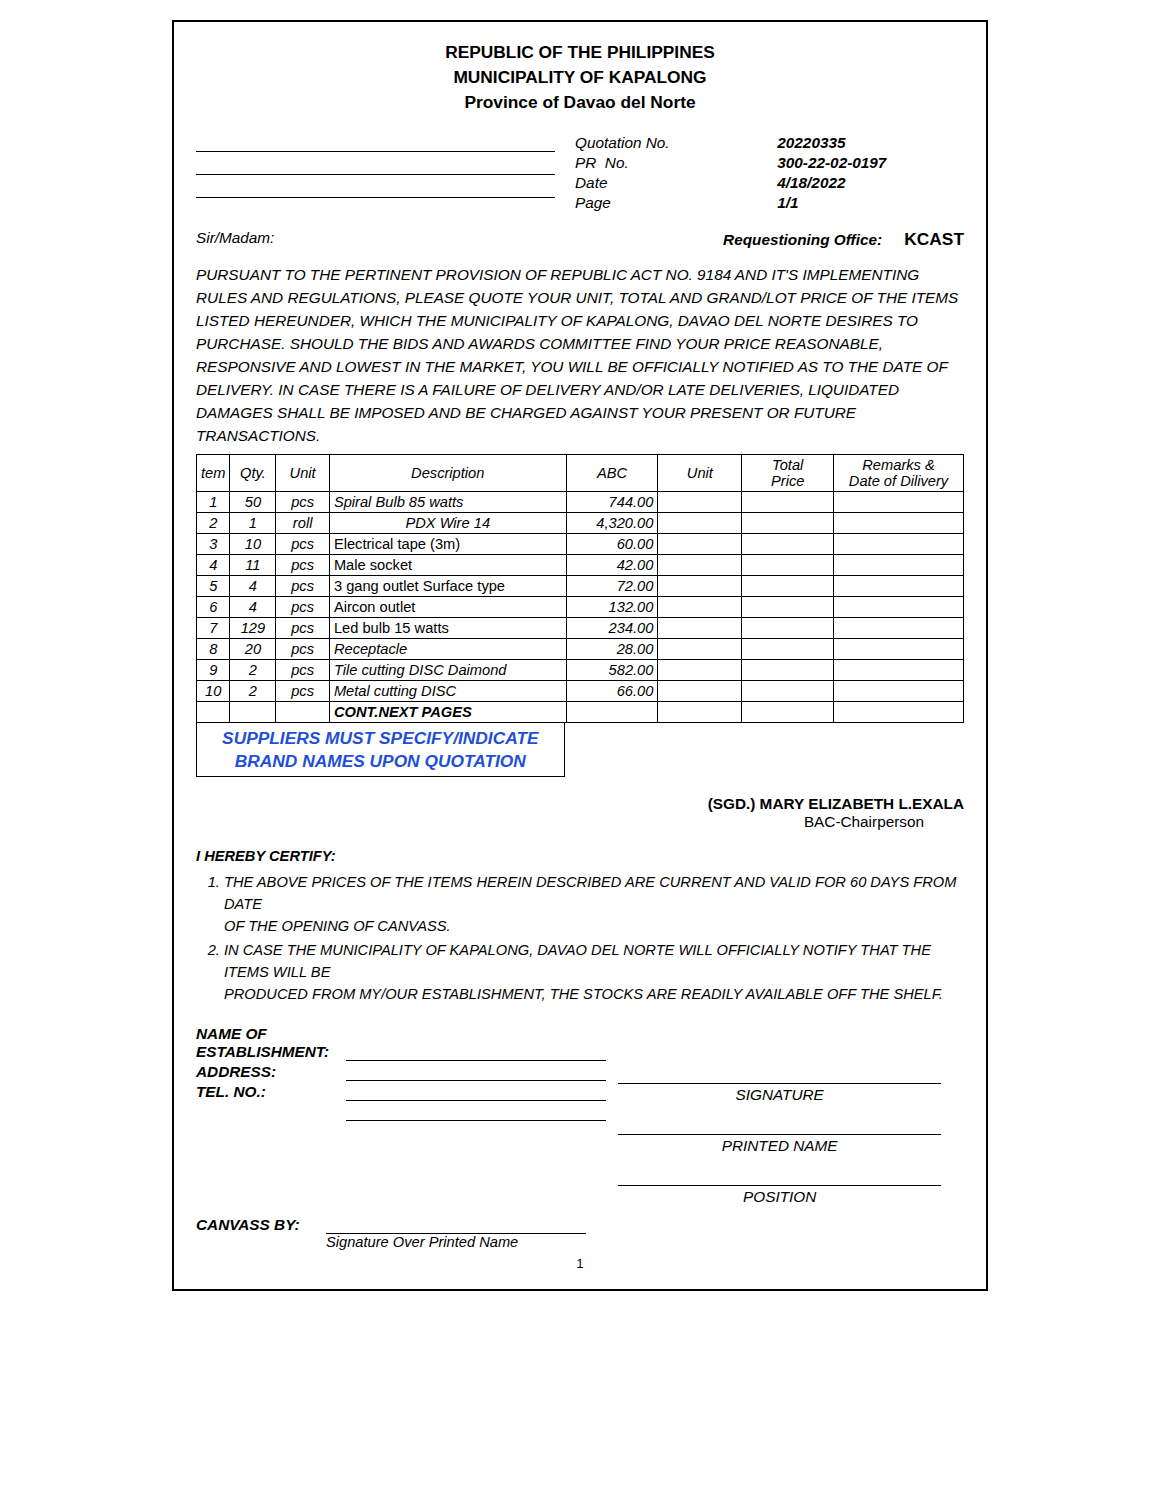REPUBLIC OF THE PHILIPPINES
MUNICIPALITY OF KAPALONG
Province of Davao del Norte
| Quotation No. | 20220335 |
| PR No. | 300-22-02-0197 |
| Date | 4/18/2022 |
| Page | 1/1 |
Sir/Madam:
Requestioning Office: KCAST
PURSUANT TO THE PERTINENT PROVISION OF REPUBLIC ACT NO. 9184 AND IT'S IMPLEMENTING RULES AND REGULATIONS, PLEASE QUOTE YOUR UNIT, TOTAL AND GRAND/LOT PRICE OF THE ITEMS LISTED HEREUNDER, WHICH THE MUNICIPALITY OF KAPALONG, DAVAO DEL NORTE DESIRES TO PURCHASE. SHOULD THE BIDS AND AWARDS COMMITTEE FIND YOUR PRICE REASONABLE, RESPONSIVE AND LOWEST IN THE MARKET, YOU WILL BE OFFICIALLY NOTIFIED AS TO THE DATE OF DELIVERY. IN CASE THERE IS A FAILURE OF DELIVERY AND/OR LATE DELIVERIES, LIQUIDATED DAMAGES SHALL BE IMPOSED AND BE CHARGED AGAINST YOUR PRESENT OR FUTURE TRANSACTIONS.
| tem | Qty. | Unit | Description | ABC | Unit | Total Price | Remarks & Date of Dilivery |
| --- | --- | --- | --- | --- | --- | --- | --- |
| 1 | 50 | pcs | Spiral Bulb 85 watts | 744.00 | | | |
| 2 | 1 | roll | PDX Wire 14 | 4,320.00 | | | |
| 3 | 10 | pcs | Electrical tape (3m) | 60.00 | | | |
| 4 | 11 | pcs | Male socket | 42.00 | | | |
| 5 | 4 | pcs | 3 gang outlet Surface type | 72.00 | | | |
| 6 | 4 | pcs | Aircon outlet | 132.00 | | | |
| 7 | 129 | pcs | Led bulb 15 watts | 234.00 | | | |
| 8 | 20 | pcs | Receptacle | 28.00 | | | |
| 9 | 2 | pcs | Tile cutting DISC Daimond | 582.00 | | | |
| 10 | 2 | pcs | Metal cutting DISC | 66.00 | | | |
| | | | CONT.NEXT PAGES | | | | |
SUPPLIERS MUST SPECIFY/INDICATE
BRAND NAMES UPON QUOTATION
(SGD.) MARY ELIZABETH L.EXALA
BAC-Chairperson
I HEREBY CERTIFY:
THE ABOVE PRICES OF THE ITEMS HEREIN DESCRIBED ARE CURRENT AND VALID FOR 60 DAYS FROM DATE
OF THE OPENING OF CANVASS.
IN CASE THE MUNICIPALITY OF KAPALONG, DAVAO DEL NORTE WILL OFFICIALLY NOTIFY THAT THE ITEMS WILL BE
PRODUCED FROM MY/OUR ESTABLISHMENT, THE STOCKS ARE READILY AVAILABLE OFF THE SHELF.
NAME OF ESTABLISHMENT:
ADDRESS:
TEL. NO.:
SIGNATURE
PRINTED NAME
POSITION
CANVASS BY:
Signature Over Printed Name
1